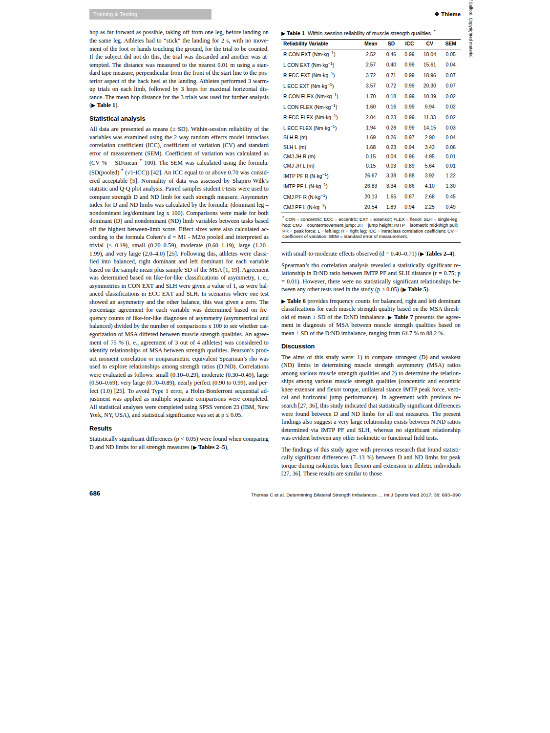Training & Testing
❖ Thieme
hop as far forward as possible, taking off from one leg, before landing on the same leg. Athletes had to “stick” the landing for 2 s, with no movement of the foot or hands touching the ground, for the trial to be counted. If the subject did not do this, the trial was discarded and another was attempted. The distance was measured to the nearest 0.01 m using a standard tape measure, perpendicular from the front of the start line to the posterior aspect of the back heel at the landing. Athletes performed 3 warm-up trials on each limb, followed by 3 hops for maximal horizontal distance. The mean hop distance for the 3 trials was used for further analysis (▶ Table 1).
Statistical analysis
All data are presented as means (± SD). Within-session reliability of the variables was examined using the 2 way random effects model intraclass correlation coefficient (ICC), coefficient of variation (CV) and standard error of measurement (SEM). Coefficient of variation was calculated as (CV % = SD/mean * 100). The SEM was calculated using the formula: (SD(pooled) * (√1-ICC)) [42]. An ICC equal to or above 0.70 was considered acceptable [5]. Normality of data was assessed by Shapiro-Wilk’s statistic and Q-Q plot analysis. Paired samples student t-tests were used to compare strength D and ND limb for each strength measure. Asymmetry index for D and ND limbs was calculated by the formula: (dominant leg – nondominant leg/dominant leg x 100). Comparisons were made for both dominant (D) and nondominant (ND) limb variables between tasks based off the highest between-limb score. Effect sizes were also calculated according to the formula Cohen’s d = M1 - M2/σ pooled and interpreted as trivial (< 0.19), small (0.20–0.59), moderate (0.60–1.19), large (1.20–1.99), and very large (2.0–4.0) [25]. Following this, athletes were classified into balanced, right dominant and left dominant for each variable based on the sample mean plus sample SD of the MSA [1, 19]. Agreement was determined based on like-for-like classifications of asymmetry, i. e., asymmetries in CON EXT and SLH were given a value of 1, as were balanced classifications in ECC EXT and SLH. In scenarios where one test showed an asymmetry and the other balance, this was given a zero. The percentage agreement for each variable was determined based on frequency counts of like-for-like diagnoses of asymmetry (asymmetrical and balanced) divided by the number of comparisons x 100 to see whether categorization of MSA differed between muscle strength qualities. An agreement of 75 % (i. e., agreement of 3 out of 4 athletes) was considered to identify relationships of MSA between strength qualities. Pearson’s product moment correlation or nonparametric equivalent Spearman’s rho was used to explore relationships among strength ratios (D:ND). Correlations were evaluated as follows: small (0.10–0.29), moderate (0.30–0.49), large (0.50–0.69), very large (0.70–0.89), nearly perfect (0.90 to 0.99), and perfect (1.0) [25]. To avoid Type 1 error, a Holm-Bonferroni sequential adjustment was applied as multiple separate comparisons were completed. All statistical analyses were completed using SPSS version 23 (IBM, New York, NY, USA), and statistical significance was set at p ≤ 0.05.
Results
Statistically significant differences (p < 0.05) were found when comparing D and ND limbs for all strength measures (▶ Tables 2–5),
▶ Table 1 Within-session reliability of muscle strength qualities. *
| Reliability Variable | Mean | SD | ICC | CV | SEM |
| --- | --- | --- | --- | --- | --- |
| R CON EXT (Nm·kg −1 ) | 2.52 | 0.46 | 0.99 | 18.04 | 0.05 |
| L CON EXT (Nm·kg −1 ) | 2.57 | 0.40 | 0.99 | 15.61 | 0.04 |
| R ECC EXT (Nm·kg −1 ) | 3.72 | 0.71 | 0.99 | 18.96 | 0.07 |
| L ECC EXT (Nm·kg −1 ) | 3.57 | 0.72 | 0.99 | 20.30 | 0.07 |
| R CON FLEX (Nm·kg −1 ) | 1.70 | 0.18 | 0.99 | 10.39 | 0.02 |
| L CON FLEX (Nm·kg −1 ) | 1.60 | 0.16 | 0.99 | 9.94 | 0.02 |
| R ECC FLEX (Nm·kg −1 ) | 2.04 | 0.23 | 0.99 | 11.33 | 0.02 |
| L ECC FLEX (Nm·kg −1 ) | 1.94 | 0.28 | 0.99 | 14.15 | 0.03 |
| SLH R (m) | 1.69 | 0.26 | 0.97 | 2.90 | 0.04 |
| SLH L (m) | 1.68 | 0.23 | 0.94 | 3.43 | 0.06 |
| CMJ JH R (m) | 0.15 | 0.04 | 0.96 | 4.95 | 0.01 |
| CMJ JH L (m) | 0.15 | 0.03 | 0.89 | 5.64 | 0.01 |
| IMTP PF R (N·kg −1 ) | 26.67 | 3.38 | 0.88 | 3.92 | 1.22 |
| IMTP PF L (N·kg −1 ) | 26.83 | 3.34 | 0.86 | 4.10 | 1.30 |
| CMJ PF R (N·kg −1 ) | 20.13 | 1.65 | 0.87 | 2.68 | 0.45 |
| CMJ PF L (N·kg −1 ) | 20.54 | 1.89 | 0.94 | 2.25 | 0.49 |
* CON = concentric; ECC = eccentric; EXT = extensor; FLEX = flexor; SLH = single-leg hop; CMJ = countermovement jump; JH = jump height; IMTP = isometric mid-thigh pull; PR = peak force; L = left leg; R = right leg; ICC = intraclass correlation coefficient; CV = coefficient of variation; SEM = standard error of measurement.
with small-to-moderate effects observed (d = 0.40–0.71) (▶ Tables 2–4).
Spearman’s rho correlation analysis revealed a statistically significant relationship in D:ND ratio between IMTP PF and SLH distance (r = 0.75; p = 0.01). However, there were no statistically significant relationships between any other tests used in the study (p > 0.05) (▶ Table 5).
▶ Table 6 provides frequency counts for balanced, right and left dominant classifications for each muscle strength quality based on the MSA threshold of mean ± SD of the D:ND imbalance. ▶ Table 7 presents the agreement in diagnosis of MSA between muscle strength qualities based on mean + SD of the D:ND imbalance, ranging from 64.7 % to 88.2 %.
Discussion
The aims of this study were: 1) to compare strongest (D) and weakest (ND) limbs in determining muscle strength asymmetry (MSA) ratios among various muscle strength qualities and 2) to determine the relationships among various muscle strength qualities (concentric and eccentric knee extensor and flexor torque, unilateral stance IMTP peak force, vertical and horizontal jump performance). In agreement with previous research [27, 36], this study indicated that statistically significant differences were found between D and ND limbs for all test measures. The present findings also suggest a very large relationship exists between N:ND ratios determined via IMTP PF and SLH, whereas no significant relationship was evident between any other isokinetic or functional field tests.
The findings of this study agree with previous research that found statistically significant differences (7–13 %) between D and ND limbs for peak torque during isokinetic knee flexion and extension in athletic individuals [27, 36]. These results are similar to those
686
Thomas C et al. Determining Bilateral Strength Imbalances … Int J Sports Med 2017; 38: 683–690
Downloaded by: University of Salford. Copyrighted material.